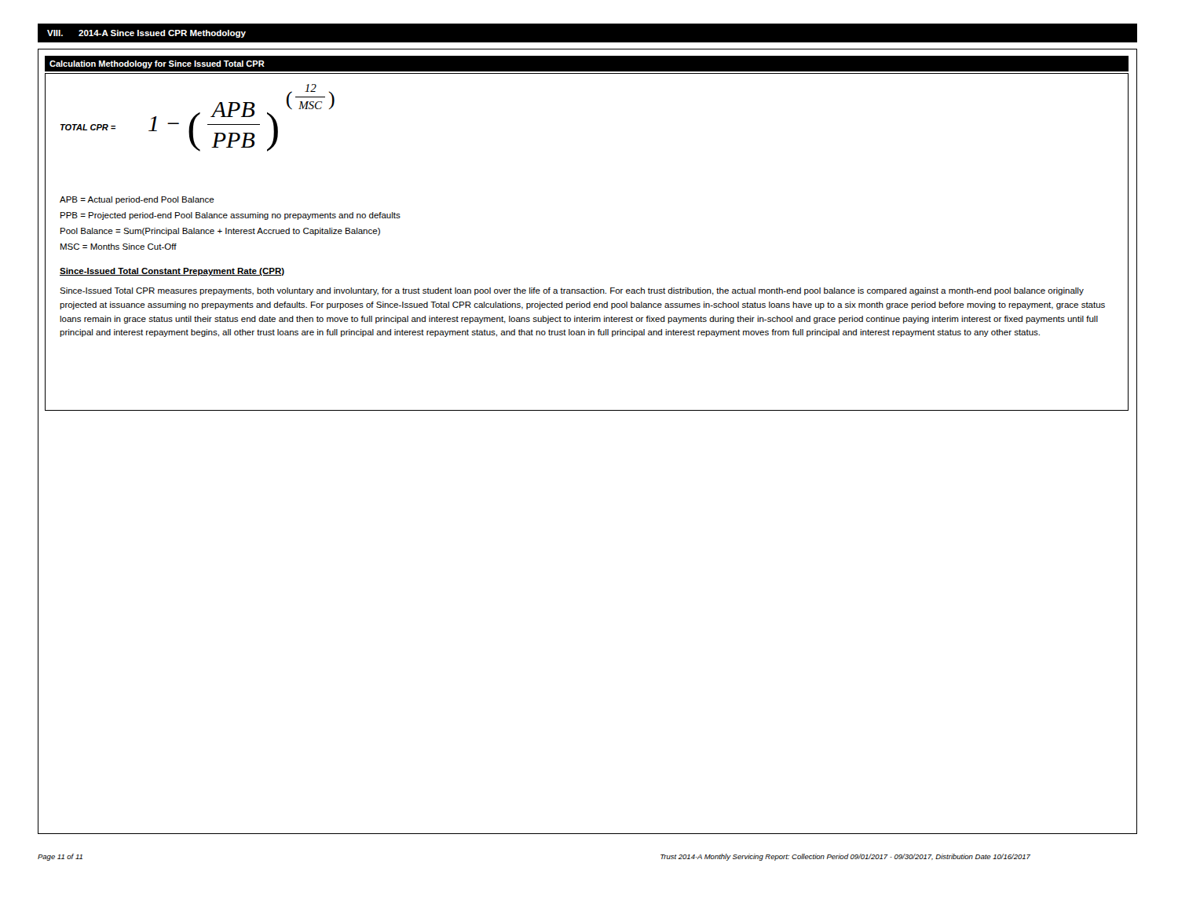VIII. 2014-A Since Issued CPR Methodology
Calculation Methodology for Since Issued Total CPR
TOTAL CPR =
1 − ( APB PPB ) ( 12 MSC )
APB = Actual period-end Pool Balance
PPB = Projected period-end Pool Balance assuming no prepayments and no defaults
Pool Balance = Sum(Principal Balance + Interest Accrued to Capitalize Balance)
MSC = Months Since Cut-Off
Since-Issued Total Constant Prepayment Rate (CPR)
Since-Issued Total CPR measures prepayments, both voluntary and involuntary, for a trust student loan pool over the life of a transaction. For each trust distribution, the actual month-end pool balance is compared against a month-end pool balance originally projected at issuance assuming no prepayments and defaults. For purposes of Since-Issued Total CPR calculations, projected period end pool balance assumes in-school status loans have up to a six month grace period before moving to repayment, grace status loans remain in grace status until their status end date and then to move to full principal and interest repayment, loans subject to interim interest or fixed payments during their in-school and grace period continue paying interim interest or fixed payments until full principal and interest repayment begins, all other trust loans are in full principal and interest repayment status, and that no trust loan in full principal and interest repayment moves from full principal and interest repayment status to any other status.
Page 11 of 11
Trust 2014-A Monthly Servicing Report: Collection Period 09/01/2017 - 09/30/2017, Distribution Date 10/16/2017